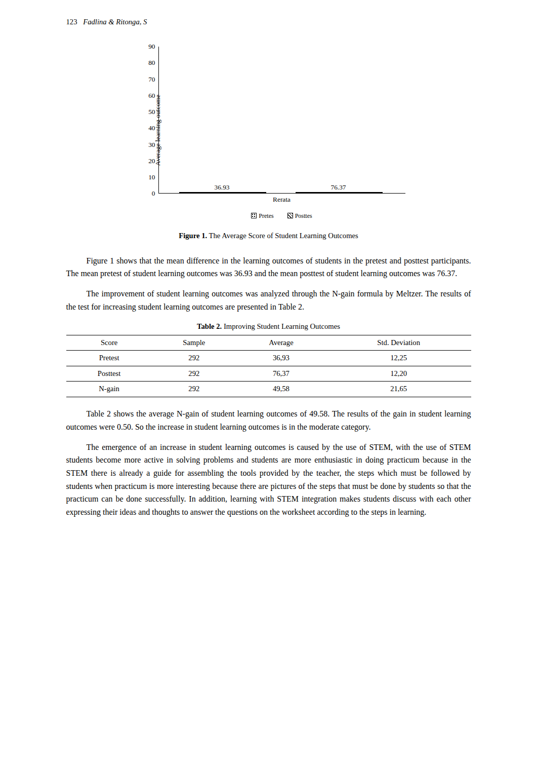123 Fadlina & Ritonga, S
Average learning outcome
90 80 70 60 50 40 30 20 10 0
36.93
76.37
Rerata
Pretes Posttes
Figure 1. The Average Score of Student Learning Outcomes
Figure 1 shows that the mean difference in the learning outcomes of students in the pretest and posttest participants. The mean pretest of student learning outcomes was 36.93 and the mean posttest of student learning outcomes was 76.37.
The improvement of student learning outcomes was analyzed through the N-gain formula by Meltzer. The results of the test for increasing student learning outcomes are presented in Table 2.
Table 2. Improving Student Learning Outcomes
| Score | Sample | Average | Std. Deviation |
| --- | --- | --- | --- |
| Pretest | 292 | 36,93 | 12,25 |
| Posttest | 292 | 76,37 | 12,20 |
| N-gain | 292 | 49,58 | 21,65 |
Table 2 shows the average N-gain of student learning outcomes of 49.58. The results of the gain in student learning outcomes were 0.50. So the increase in student learning outcomes is in the moderate category.
The emergence of an increase in student learning outcomes is caused by the use of STEM, with the use of STEM students become more active in solving problems and students are more enthusiastic in doing practicum because in the STEM there is already a guide for assembling the tools provided by the teacher, the steps which must be followed by students when practicum is more interesting because there are pictures of the steps that must be done by students so that the practicum can be done successfully. In addition, learning with STEM integration makes students discuss with each other expressing their ideas and thoughts to answer the questions on the worksheet according to the steps in learning.